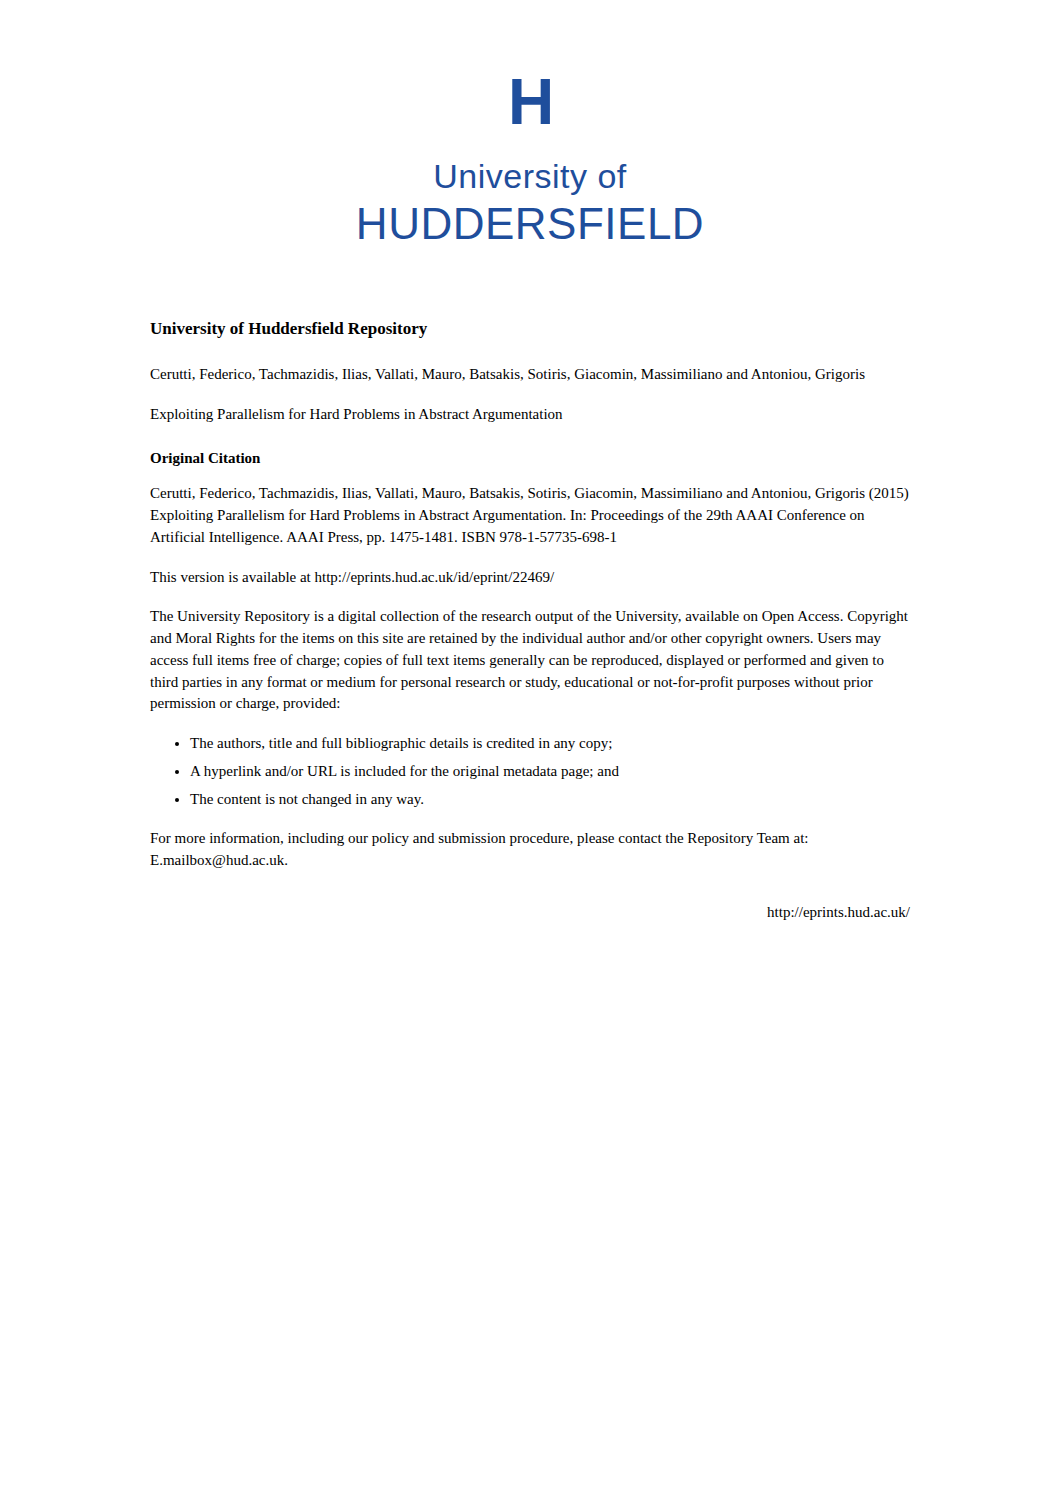H
University of
HUDDERSFIELD
University of Huddersfield Repository
Cerutti, Federico, Tachmazidis, Ilias, Vallati, Mauro, Batsakis, Sotiris, Giacomin, Massimiliano and Antoniou, Grigoris
Exploiting Parallelism for Hard Problems in Abstract Argumentation
Original Citation
Cerutti, Federico, Tachmazidis, Ilias, Vallati, Mauro, Batsakis, Sotiris, Giacomin, Massimiliano and Antoniou, Grigoris (2015) Exploiting Parallelism for Hard Problems in Abstract Argumentation. In: Proceedings of the 29th AAAI Conference on Artificial Intelligence. AAAI Press, pp. 1475-1481. ISBN 978-1-57735-698-1
This version is available at http://eprints.hud.ac.uk/id/eprint/22469/
The University Repository is a digital collection of the research output of the University, available on Open Access. Copyright and Moral Rights for the items on this site are retained by the individual author and/or other copyright owners. Users may access full items free of charge; copies of full text items generally can be reproduced, displayed or performed and given to third parties in any format or medium for personal research or study, educational or not-for-profit purposes without prior permission or charge, provided:
The authors, title and full bibliographic details is credited in any copy;
A hyperlink and/or URL is included for the original metadata page; and
The content is not changed in any way.
For more information, including our policy and submission procedure, please contact the Repository Team at: E.mailbox@hud.ac.uk.
http://eprints.hud.ac.uk/